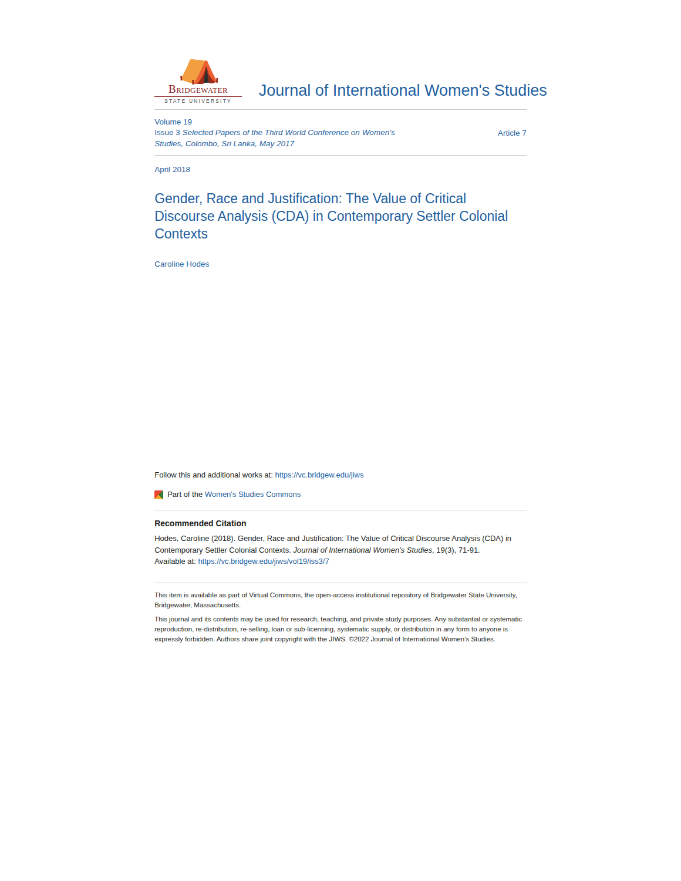⛺ Bridgewater STATE UNIVERSITY
Journal of International Women's Studies
Volume 19 Issue 3 Selected Papers of the Third World Conference on Women’s Studies, Colombo, Sri Lanka, May 2017
Article 7
April 2018
Gender, Race and Justification: The Value of Critical Discourse Analysis (CDA) in Contemporary Settler Colonial Contexts
Caroline Hodes
Follow this and additional works at: https://vc.bridgew.edu/jiws
Part of the Women's Studies Commons
Recommended Citation
Hodes, Caroline (2018). Gender, Race and Justification: The Value of Critical Discourse Analysis (CDA) in Contemporary Settler Colonial Contexts. Journal of International Women's Studies, 19(3), 71-91.
Available at: https://vc.bridgew.edu/jiws/vol19/iss3/7
This item is available as part of Virtual Commons, the open-access institutional repository of Bridgewater State University, Bridgewater, Massachusetts.
This journal and its contents may be used for research, teaching, and private study purposes. Any substantial or systematic reproduction, re-distribution, re-selling, loan or sub-licensing, systematic supply, or distribution in any form to anyone is expressly forbidden. Authors share joint copyright with the JIWS. ©2022 Journal of International Women’s Studies.